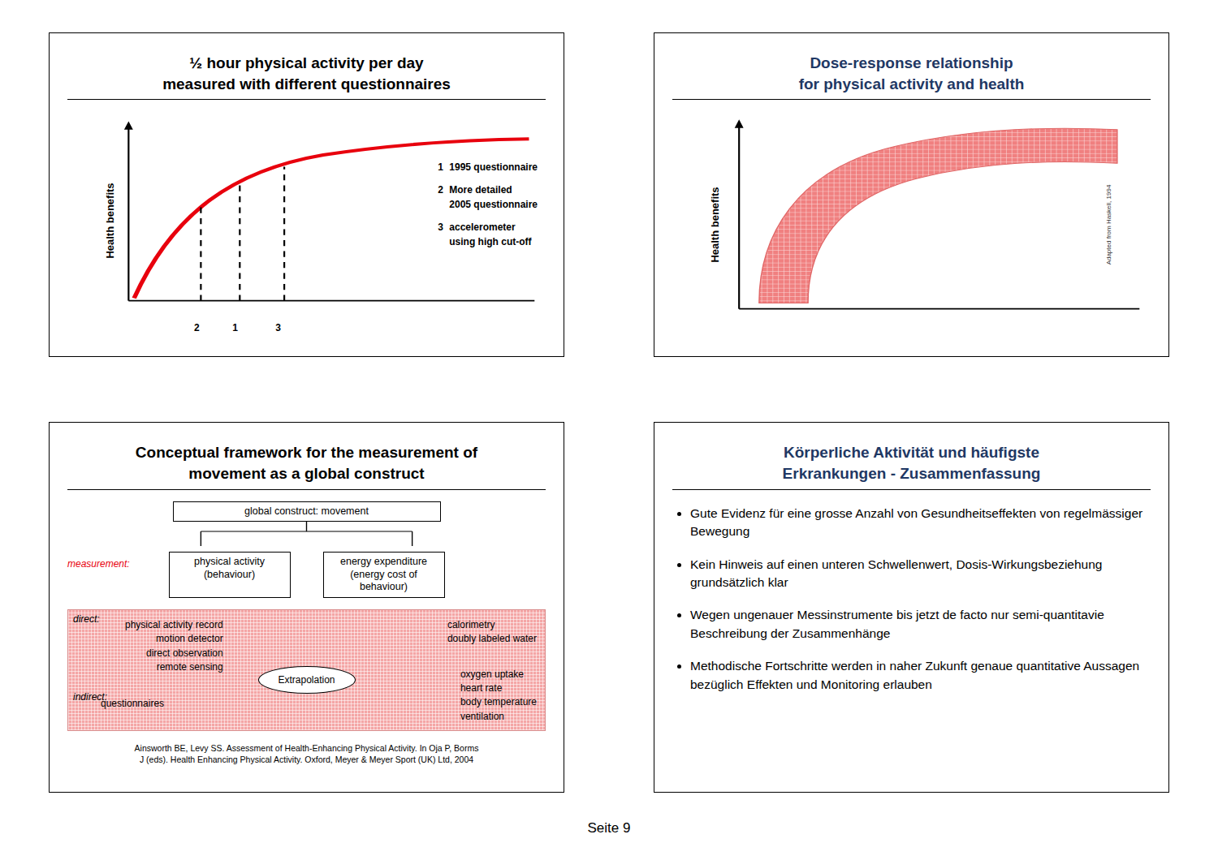½ hour physical activity per day
measured with different questionnaires
Health benefits
2 1 3
| 1 | 1995 questionnaire |
| 2 | More detailed 2005 questionnaire |
| 3 | accelerometer using high cut-off |
Dose-response relationship
for physical activity and health
Health benefits
Adapted from Haskell, 1994
Conceptual framework for the measurement of
movement as a global construct
global construct: movement
measurement:
physical activity
(behaviour)
energy expenditure
(energy cost of behaviour)
direct: indirect:
physical activity record
motion detector
direct observation
remote sensing
calorimetry
doubly labeled water
Extrapolation
oxygen uptake
heart rate
body temperature
ventilation
questionnaires
Ainsworth BE, Levy SS. Assessment of Health-Enhancing Physical Activity. In Oja P, Borms
J (eds). Health Enhancing Physical Activity. Oxford, Meyer & Meyer Sport (UK) Ltd, 2004
Körperliche Aktivität und häufigste
Erkrankungen - Zusammenfassung
Gute Evidenz für eine grosse Anzahl von Gesundheitseffekten von regelmässiger Bewegung
Kein Hinweis auf einen unteren Schwellenwert, Dosis-Wirkungsbeziehung grundsätzlich klar
Wegen ungenauer Messinstrumente bis jetzt de facto nur semi-quantitavie Beschreibung der Zusammenhänge
Methodische Fortschritte werden in naher Zukunft genaue quantitative Aussagen bezüglich Effekten und Monitoring erlauben
Seite 9